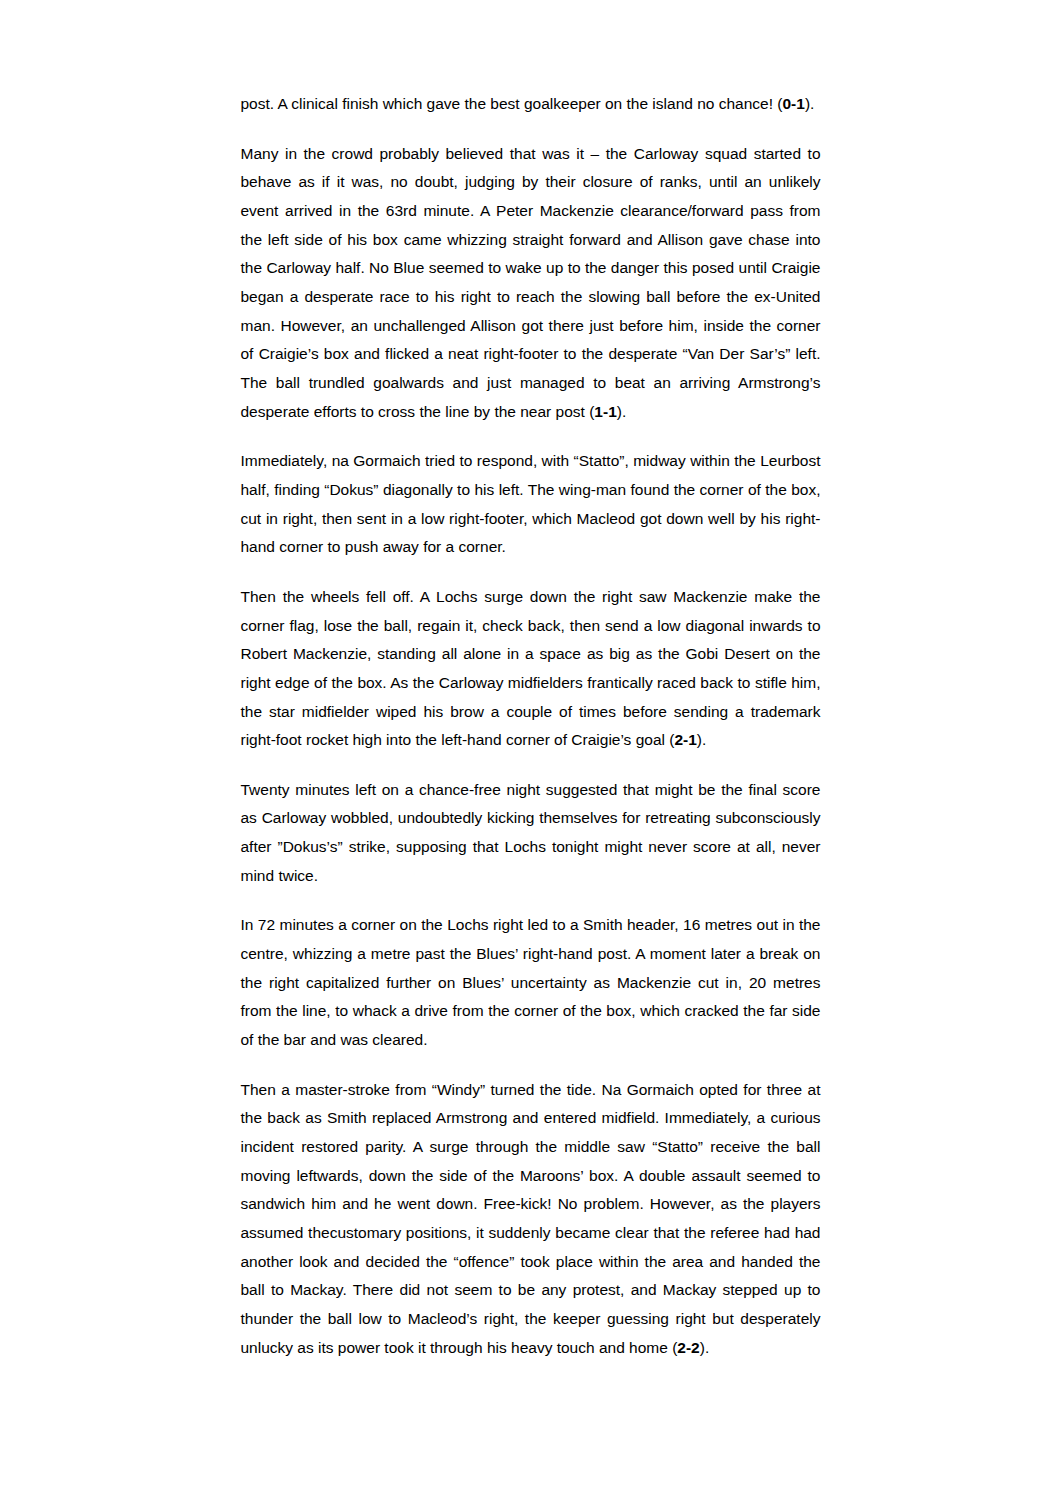post. A clinical finish which gave the best goalkeeper on the island no chance! (0-1).
Many in the crowd probably believed that was it – the Carloway squad started to behave as if it was, no doubt, judging by their closure of ranks, until an unlikely event arrived in the 63rd minute. A Peter Mackenzie clearance/forward pass from the left side of his box came whizzing straight forward and Allison gave chase into the Carloway half. No Blue seemed to wake up to the danger this posed until Craigie began a desperate race to his right to reach the slowing ball before the ex-United man. However, an unchallenged Allison got there just before him, inside the corner of Craigie’s box and flicked a neat right-footer to the desperate “Van Der Sar’s” left. The ball trundled goalwards and just managed to beat an arriving Armstrong’s desperate efforts to cross the line by the near post (1-1).
Immediately, na Gormaich tried to respond, with “Statto”, midway within the Leurbost half, finding “Dokus” diagonally to his left. The wing-man found the corner of the box, cut in right, then sent in a low right-footer, which Macleod got down well by his right-hand corner to push away for a corner.
Then the wheels fell off. A Lochs surge down the right saw Mackenzie make the corner flag, lose the ball, regain it, check back, then send a low diagonal inwards to Robert Mackenzie, standing all alone in a space as big as the Gobi Desert on the right edge of the box. As the Carloway midfielders frantically raced back to stifle him, the star midfielder wiped his brow a couple of times before sending a trademark right-foot rocket high into the left-hand corner of Craigie’s goal (2-1).
Twenty minutes left on a chance-free night suggested that might be the final score as Carloway wobbled, undoubtedly kicking themselves for retreating subconsciously after ”Dokus’s” strike, supposing that Lochs tonight might never score at all, never mind twice.
In 72 minutes a corner on the Lochs right led to a Smith header, 16 metres out in the centre, whizzing a metre past the Blues’ right-hand post. A moment later a break on the right capitalized further on Blues’ uncertainty as Mackenzie cut in, 20 metres from the line, to whack a drive from the corner of the box, which cracked the far side of the bar and was cleared.
Then a master-stroke from “Windy” turned the tide. Na Gormaich opted for three at the back as Smith replaced Armstrong and entered midfield. Immediately, a curious incident restored parity. A surge through the middle saw “Statto” receive the ball moving leftwards, down the side of the Maroons’ box. A double assault seemed to sandwich him and he went down. Free-kick! No problem. However, as the players assumed thecustomary positions, it suddenly became clear that the referee had had another look and decided the “offence” took place within the area and handed the ball to Mackay. There did not seem to be any protest, and Mackay stepped up to thunder the ball low to Macleod’s right, the keeper guessing right but desperately unlucky as its power took it through his heavy touch and home (2-2).